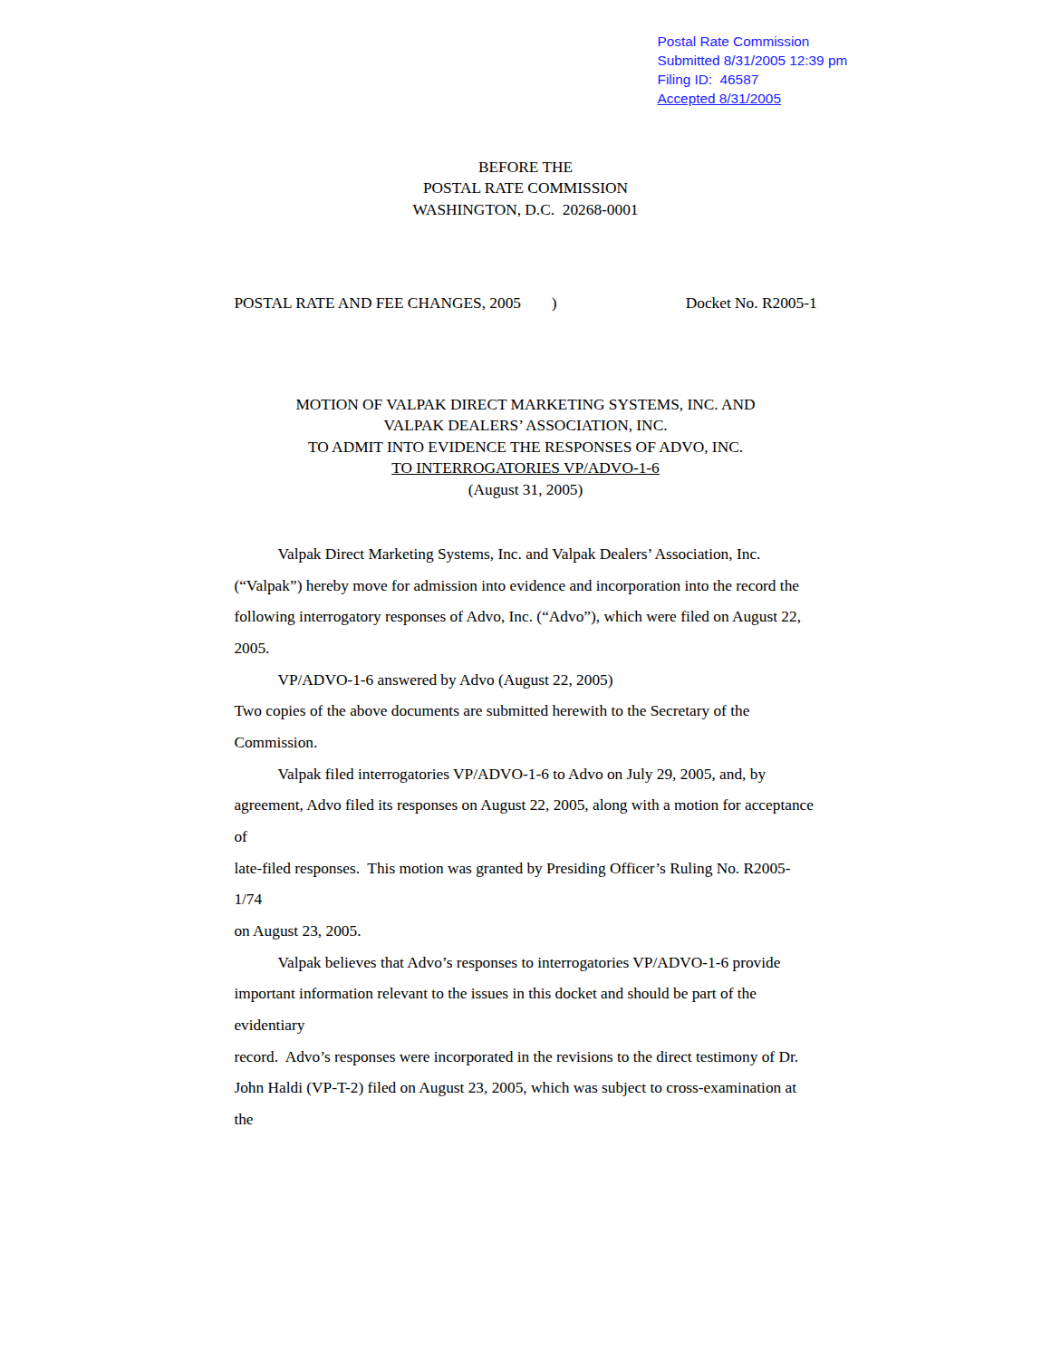Postal Rate Commission
Submitted 8/31/2005 12:39 pm
Filing ID: 46587
Accepted 8/31/2005
BEFORE THE
POSTAL RATE COMMISSION
WASHINGTON, D.C. 20268-0001
POSTAL RATE AND FEE CHANGES, 2005) Docket No. R2005-1
MOTION OF VALPAK DIRECT MARKETING SYSTEMS, INC. AND
VALPAK DEALERS’ ASSOCIATION, INC.
TO ADMIT INTO EVIDENCE THE RESPONSES OF ADVO, INC.
TO INTERROGATORIES VP/ADVO-1-6
(August 31, 2005)
Valpak Direct Marketing Systems, Inc. and Valpak Dealers’ Association, Inc.
(“Valpak”) hereby move for admission into evidence and incorporation into the record the
following interrogatory responses of Advo, Inc. (“Advo”), which were filed on August 22,
2005.
VP/ADVO-1-6 answered by Advo (August 22, 2005)
Two copies of the above documents are submitted herewith to the Secretary of the
Commission.
Valpak filed interrogatories VP/ADVO-1-6 to Advo on July 29, 2005, and, by
agreement, Advo filed its responses on August 22, 2005, along with a motion for acceptance of
late-filed responses. This motion was granted by Presiding Officer’s Ruling No. R2005-1/74
on August 23, 2005.
Valpak believes that Advo’s responses to interrogatories VP/ADVO-1-6 provide
important information relevant to the issues in this docket and should be part of the evidentiary
record. Advo’s responses were incorporated in the revisions to the direct testimony of Dr.
John Haldi (VP-T-2) filed on August 23, 2005, which was subject to cross-examination at the